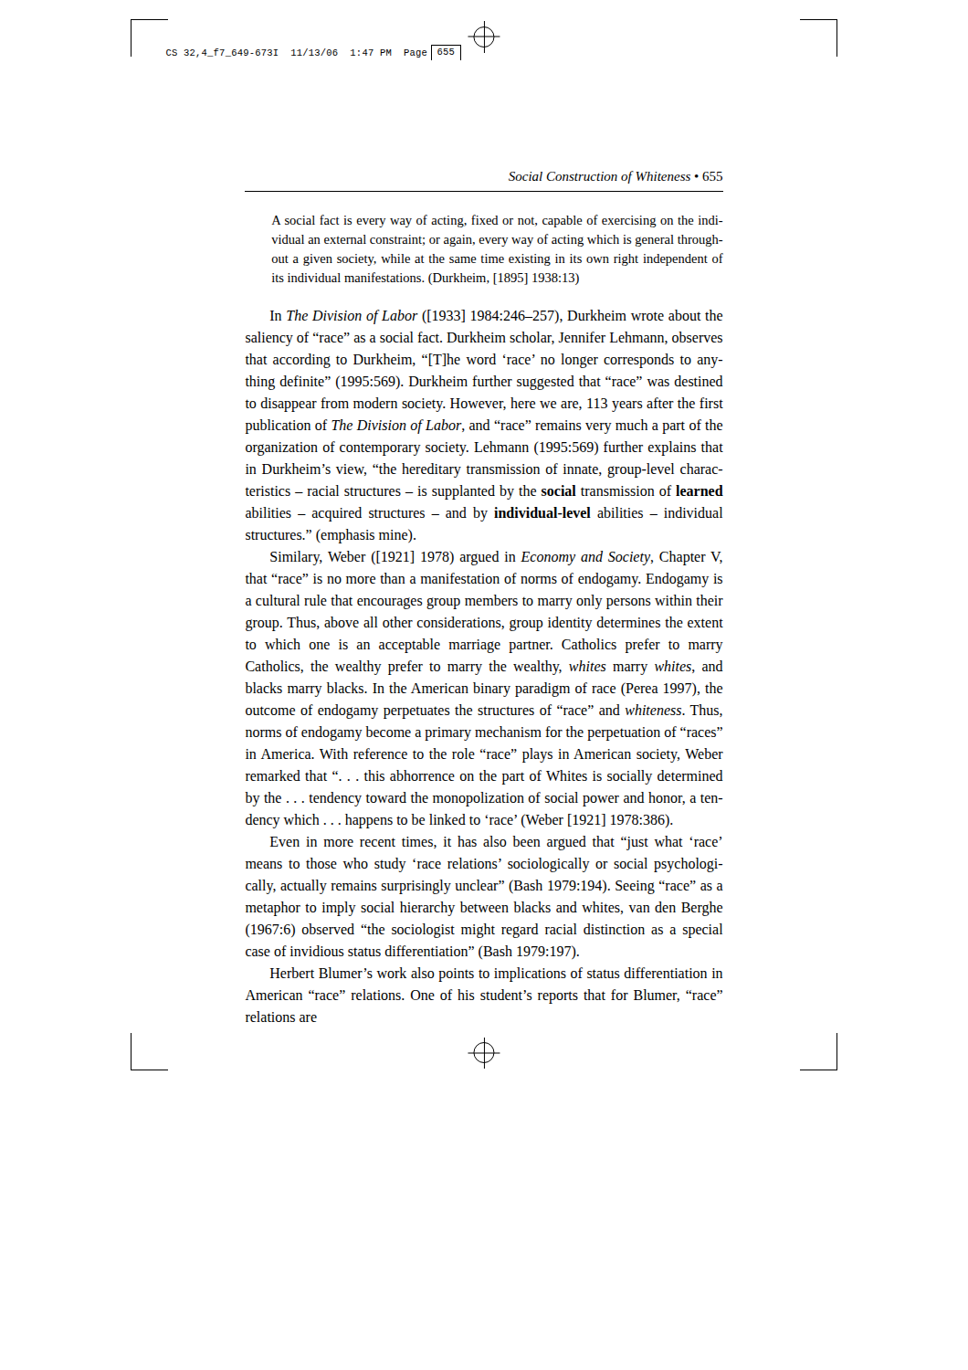CS 32,4_f7_649-673I 11/13/06 1:47 PM Page655
Social Construction of Whiteness • 655
A social fact is every way of acting, fixed or not, capable of exercising on the individual an external constraint; or again, every way of acting which is general throughout a given society, while at the same time existing in its own right independent of its individual manifestations. (Durkheim, [1895] 1938:13)
In The Division of Labor ([1933] 1984:246–257), Durkheim wrote about the saliency of “race” as a social fact. Durkheim scholar, Jennifer Lehmann, observes that according to Durkheim, “[T]he word ‘race’ no longer corresponds to anything definite” (1995:569). Durkheim further suggested that “race” was destined to disappear from modern society. However, here we are, 113 years after the first publication of The Division of Labor, and “race” remains very much a part of the organization of contemporary society. Lehmann (1995:569) further explains that in Durkheim’s view, “the hereditary transmission of innate, group-level characteristics – racial structures – is supplanted by the social transmission of learned abilities – acquired structures – and by individual-level abilities – individual structures.” (emphasis mine).
Similary, Weber ([1921] 1978) argued in Economy and Society, Chapter V, that “race” is no more than a manifestation of norms of endogamy. Endogamy is a cultural rule that encourages group members to marry only persons within their group. Thus, above all other considerations, group identity determines the extent to which one is an acceptable marriage partner. Catholics prefer to marry Catholics, the wealthy prefer to marry the wealthy, whites marry whites, and blacks marry blacks. In the American binary paradigm of race (Perea 1997), the outcome of endogamy perpetuates the structures of “race” and whiteness. Thus, norms of endogamy become a primary mechanism for the perpetuation of “races” in America. With reference to the role “race” plays in American society, Weber remarked that “. . . this abhorrence on the part of Whites is socially determined by the . . . tendency toward the monopolization of social power and honor, a tendency which . . . happens to be linked to ‘race’ (Weber [1921] 1978:386).
Even in more recent times, it has also been argued that “just what ‘race’ means to those who study ‘race relations’ sociologically or social psychologically, actually remains surprisingly unclear” (Bash 1979:194). Seeing “race” as a metaphor to imply social hierarchy between blacks and whites, van den Berghe (1967:6) observed “the sociologist might regard racial distinction as a special case of invidious status differentiation” (Bash 1979:197).
Herbert Blumer’s work also points to implications of status differentiation in American “race” relations. One of his student’s reports that for Blumer, “race” relations are